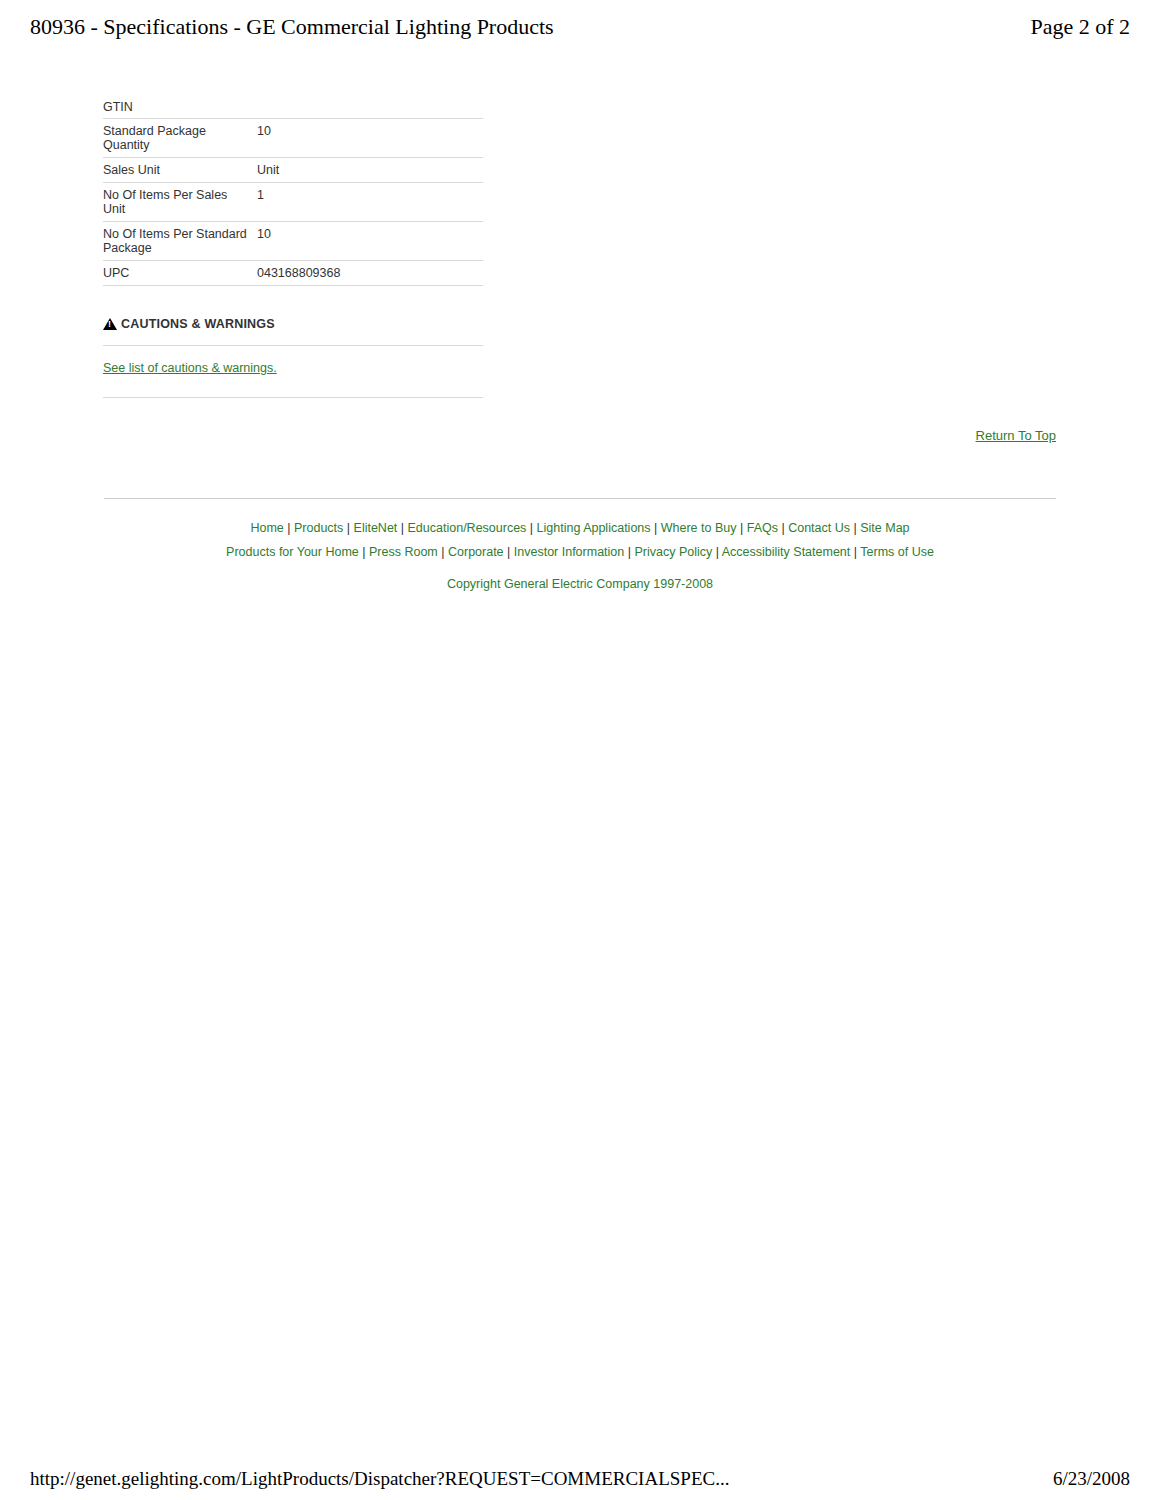80936 - Specifications - GE Commercial Lighting Products Page 2 of 2
GTIN
| Standard Package Quantity | 10 |
| Sales Unit | Unit |
| No Of Items Per Sales Unit | 1 |
| No Of Items Per Standard Package | 10 |
| UPC | 043168809368 |
CAUTIONS & WARNINGS
See list of cautions & warnings.
Return To Top
Home | Products | EliteNet | Education/Resources | Lighting Applications | Where to Buy | FAQs | Contact Us | Site Map
Products for Your Home | Press Room | Corporate | Investor Information | Privacy Policy | Accessibility Statement | Terms of Use
Copyright General Electric Company 1997-2008
http://genet.gelighting.com/LightProducts/Dispatcher?REQUEST=COMMERCIALSPEC... 6/23/2008